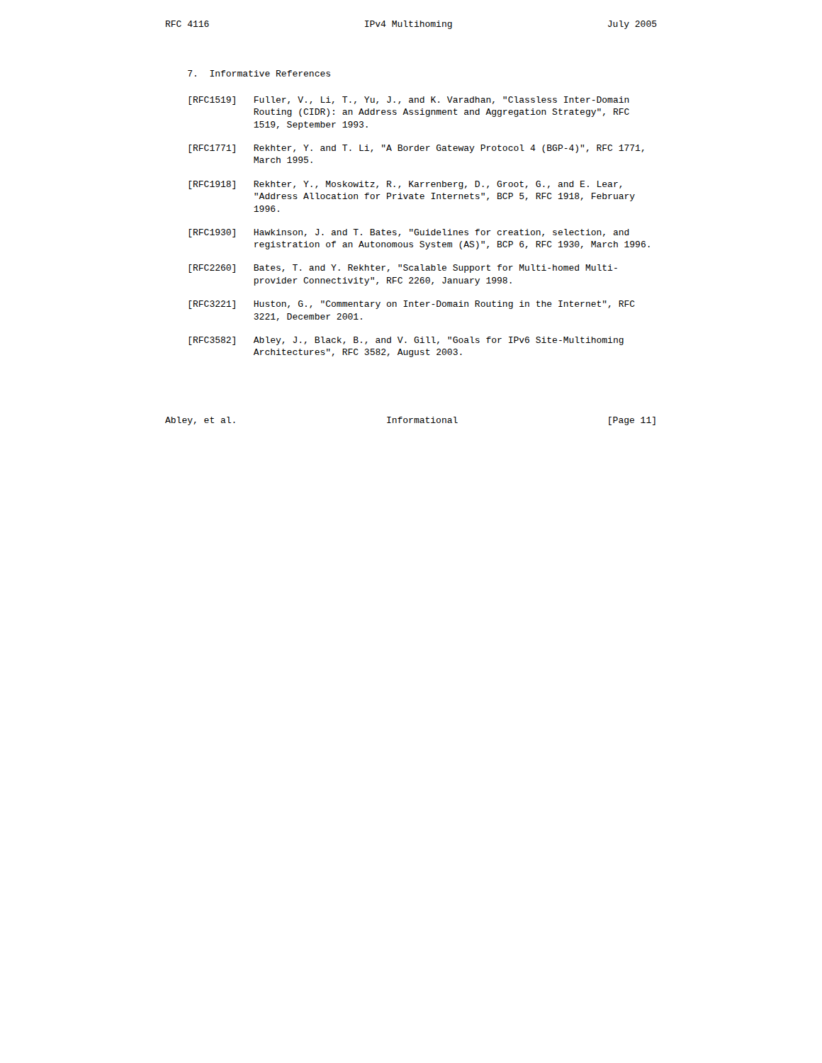RFC 4116 IPv4 Multihoming July 2005
7. Informative References
[RFC1519]
Fuller, V., Li, T., Yu, J., and K. Varadhan, "Classless Inter-Domain Routing (CIDR): an Address Assignment and Aggregation Strategy", RFC 1519, September 1993.
[RFC1771]
Rekhter, Y. and T. Li, "A Border Gateway Protocol 4 (BGP-4)", RFC 1771, March 1995.
[RFC1918]
Rekhter, Y., Moskowitz, R., Karrenberg, D., Groot, G., and E. Lear, "Address Allocation for Private Internets", BCP 5, RFC 1918, February 1996.
[RFC1930]
Hawkinson, J. and T. Bates, "Guidelines for creation, selection, and registration of an Autonomous System (AS)", BCP 6, RFC 1930, March 1996.
[RFC2260]
Bates, T. and Y. Rekhter, "Scalable Support for Multi-homed Multi-provider Connectivity", RFC 2260, January 1998.
[RFC3221]
Huston, G., "Commentary on Inter-Domain Routing in the Internet", RFC 3221, December 2001.
[RFC3582]
Abley, J., Black, B., and V. Gill, "Goals for IPv6 Site-Multihoming Architectures", RFC 3582, August 2003.
Abley, et al. Informational [Page 11]